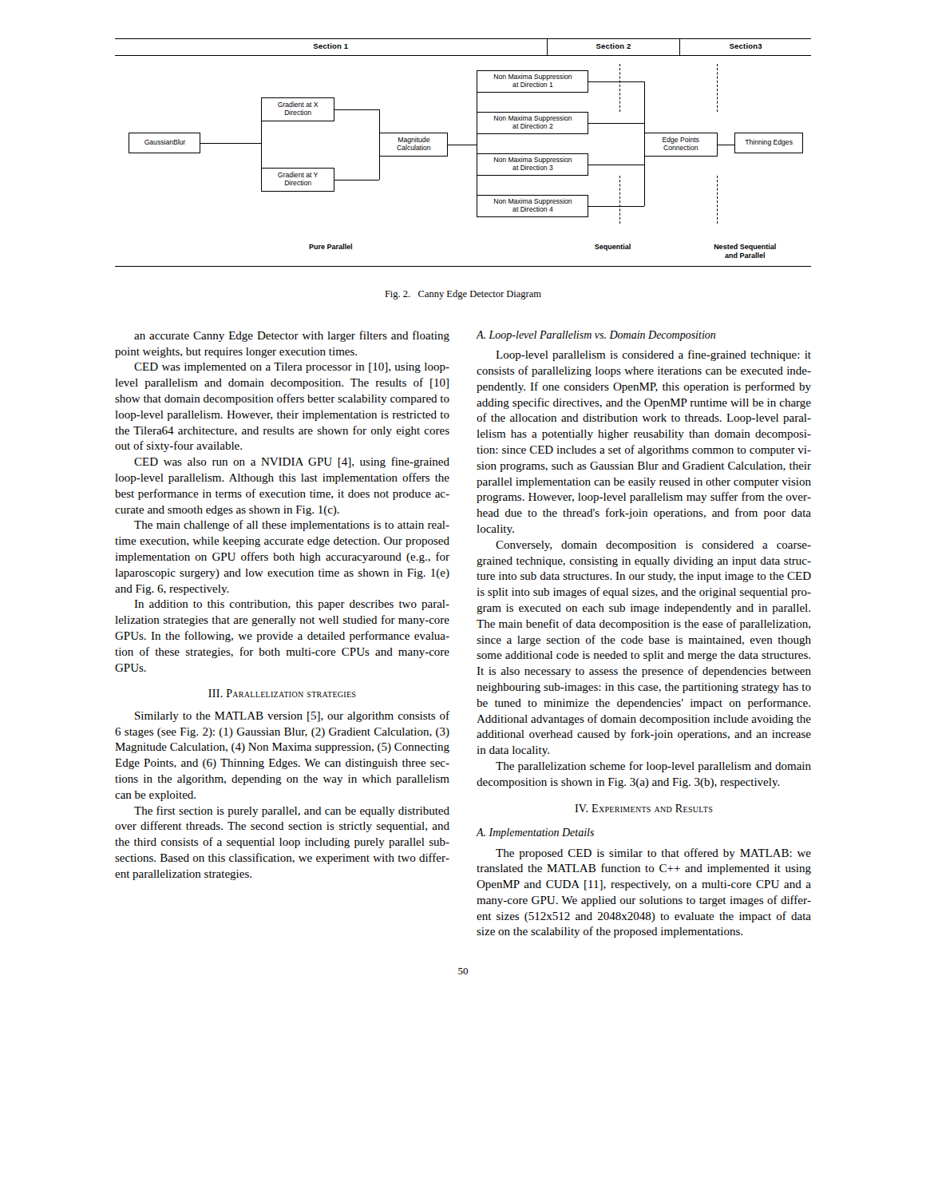Section 1
Section 2
Section3
GaussianBlur
Gradient at X
Direction
Gradient at Y
Direction
Magnitude
Calculation
Non Maxima Suppression
at Direction 1
Non Maxima Suppression
at Direction 2
Non Maxima Suppression
at Direction 3
Non Maxima Suppression
at Direction 4
Edge Points
Connection
Thinning Edges
Pure Parallel
Sequential
Nested Sequential
and Parallel
Fig. 2. Canny Edge Detector Diagram
an accurate Canny Edge Detector with larger filters and floating point weights, but requires longer execution times.
CED was implemented on a Tilera processor in [10], using loop-level parallelism and domain decomposition. The results of [10] show that domain decomposition offers better scalability compared to loop-level parallelism. However, their implementation is restricted to the Tilera64 architecture, and results are shown for only eight cores out of sixty-four available.
CED was also run on a NVIDIA GPU [4], using fine-grained loop-level parallelism. Although this last implementation offers the best performance in terms of execution time, it does not produce accurate and smooth edges as shown in Fig. 1(c).
The main challenge of all these implementations is to attain real-time execution, while keeping accurate edge detection. Our proposed implementation on GPU offers both high accuracyaround (e.g., for laparoscopic surgery) and low execution time as shown in Fig. 1(e) and Fig. 6, respectively.
In addition to this contribution, this paper describes two parallelization strategies that are generally not well studied for many-core GPUs. In the following, we provide a detailed performance evaluation of these strategies, for both multi-core CPUs and many-core GPUs.
III. Parallelization strategies
Similarly to the MATLAB version [5], our algorithm consists of 6 stages (see Fig. 2): (1) Gaussian Blur, (2) Gradient Calculation, (3) Magnitude Calculation, (4) Non Maxima suppression, (5) Connecting Edge Points, and (6) Thinning Edges. We can distinguish three sections in the algorithm, depending on the way in which parallelism can be exploited.
The first section is purely parallel, and can be equally distributed over different threads. The second section is strictly sequential, and the third consists of a sequential loop including purely parallel subsections. Based on this classification, we experiment with two different parallelization strategies.
A. Loop-level Parallelism vs. Domain Decomposition
Loop-level parallelism is considered a fine-grained technique: it consists of parallelizing loops where iterations can be executed independently. If one considers OpenMP, this operation is performed by adding specific directives, and the OpenMP runtime will be in charge of the allocation and distribution work to threads. Loop-level parallelism has a potentially higher reusability than domain decomposition: since CED includes a set of algorithms common to computer vision programs, such as Gaussian Blur and Gradient Calculation, their parallel implementation can be easily reused in other computer vision programs. However, loop-level parallelism may suffer from the overhead due to the thread's fork-join operations, and from poor data locality.
Conversely, domain decomposition is considered a coarse-grained technique, consisting in equally dividing an input data structure into sub data structures. In our study, the input image to the CED is split into sub images of equal sizes, and the original sequential program is executed on each sub image independently and in parallel. The main benefit of data decomposition is the ease of parallelization, since a large section of the code base is maintained, even though some additional code is needed to split and merge the data structures. It is also necessary to assess the presence of dependencies between neighbouring sub-images: in this case, the partitioning strategy has to be tuned to minimize the dependencies' impact on performance. Additional advantages of domain decomposition include avoiding the additional overhead caused by fork-join operations, and an increase in data locality.
The parallelization scheme for loop-level parallelism and domain decomposition is shown in Fig. 3(a) and Fig. 3(b), respectively.
IV. Experiments and Results
A. Implementation Details
The proposed CED is similar to that offered by MATLAB: we translated the MATLAB function to C++ and implemented it using OpenMP and CUDA [11], respectively, on a multi-core CPU and a many-core GPU. We applied our solutions to target images of different sizes (512x512 and 2048x2048) to evaluate the impact of data size on the scalability of the proposed implementations.
50